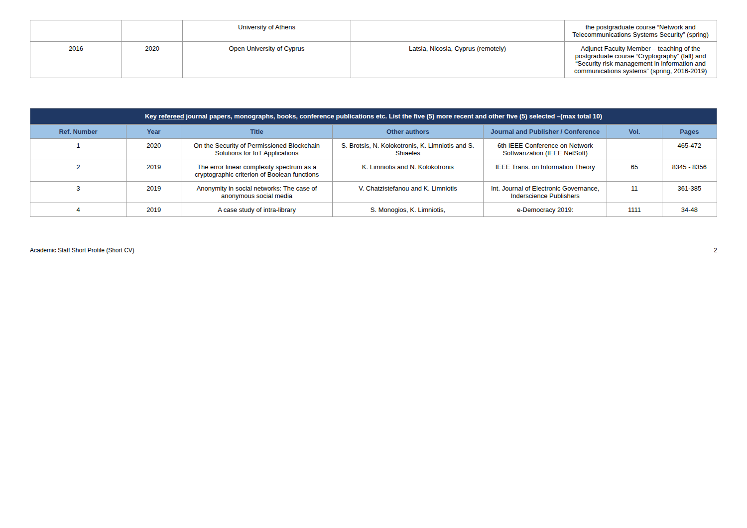| | | University of Athens | | the postgraduate course “Network and Telecommunications Systems Security” (spring) |
| 2016 | 2020 | Open University of Cyprus | Latsia, Nicosia, Cyprus (remotely) | Adjunct Faculty Member – teaching of the postgraduate course “Cryptography” (fall) and “Security risk management in information and communications systems” (spring, 2016-2019) |
Key refereed journal papers, monographs, books, conference publications etc. List the five (5) more recent and other five (5) selected –(max total 10)
| Ref. Number | Year | Title | Other authors | Journal and Publisher / Conference | Vol. | Pages |
| --- | --- | --- | --- | --- | --- | --- |
| 1 | 2020 | On the Security of Permissioned Blockchain Solutions for IoT Applications | S. Brotsis, N. Kolokotronis, K. Limniotis and S. Shiaeles | 6th IEEE Conference on Network Softwarization (IEEE NetSoft) | | 465-472 |
| 2 | 2019 | The error linear complexity spectrum as a cryptographic criterion of Boolean functions | K. Limniotis and N. Kolokotronis | IEEE Trans. on Information Theory | 65 | 8345 - 8356 |
| 3 | 2019 | Anonymity in social networks: The case of anonymous social media | V. Chatzistefanou and K. Limniotis | Int. Journal of Electronic Governance, Inderscience Publishers | 11 | 361-385 |
| 4 | 2019 | A case study of intra-library | S. Monogios, K. Limniotis, | e-Democracy 2019: | 1111 | 34-48 |
Academic Staff Short Profile (Short CV) 2